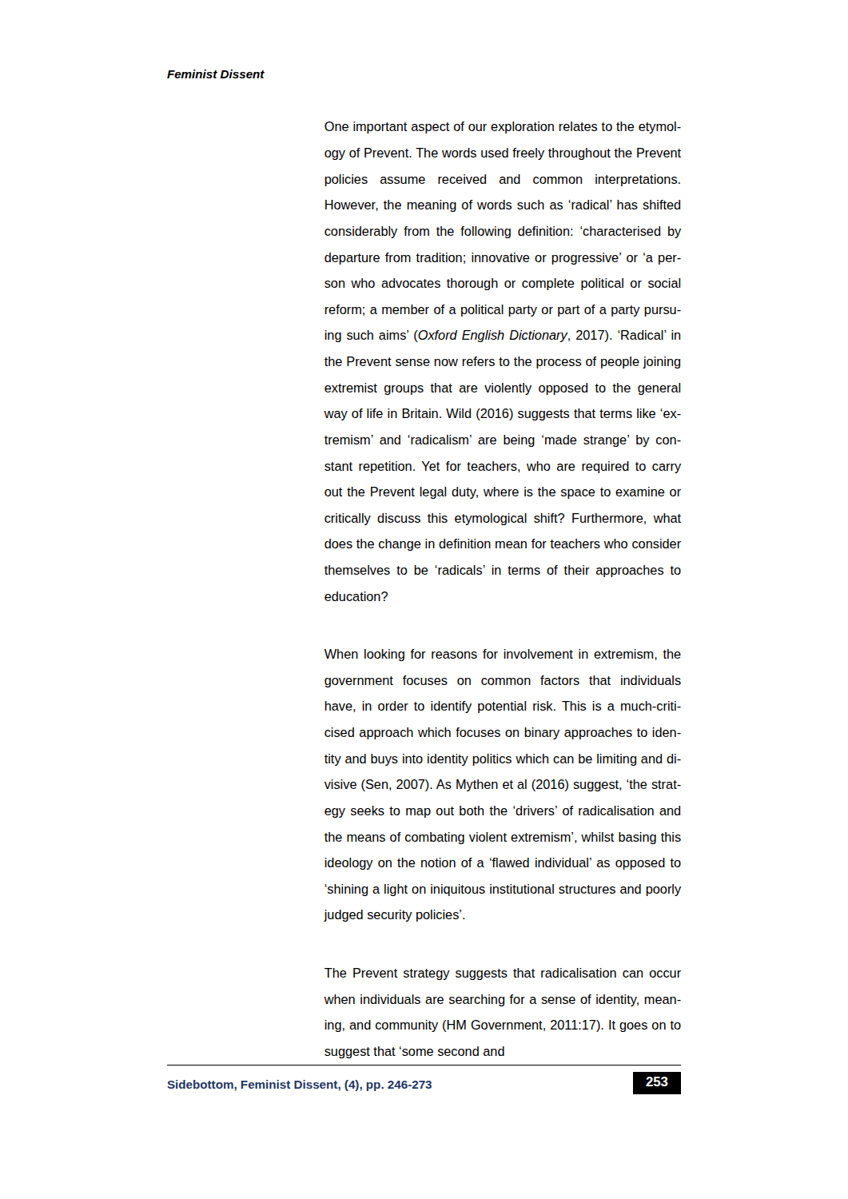Feminist Dissent
One important aspect of our exploration relates to the etymology of Prevent. The words used freely throughout the Prevent policies assume received and common interpretations. However, the meaning of words such as ‘radical’ has shifted considerably from the following definition: ‘characterised by departure from tradition; innovative or progressive’ or ‘a person who advocates thorough or complete political or social reform; a member of a political party or part of a party pursuing such aims’ (Oxford English Dictionary, 2017). ‘Radical’ in the Prevent sense now refers to the process of people joining extremist groups that are violently opposed to the general way of life in Britain. Wild (2016) suggests that terms like ‘extremism’ and ‘radicalism’ are being ‘made strange’ by constant repetition. Yet for teachers, who are required to carry out the Prevent legal duty, where is the space to examine or critically discuss this etymological shift? Furthermore, what does the change in definition mean for teachers who consider themselves to be ‘radicals’ in terms of their approaches to education?
When looking for reasons for involvement in extremism, the government focuses on common factors that individuals have, in order to identify potential risk. This is a much-criticised approach which focuses on binary approaches to identity and buys into identity politics which can be limiting and divisive (Sen, 2007). As Mythen et al (2016) suggest, ‘the strategy seeks to map out both the ‘drivers’ of radicalisation and the means of combating violent extremism’, whilst basing this ideology on the notion of a ‘flawed individual’ as opposed to ‘shining a light on iniquitous institutional structures and poorly judged security policies’.
The Prevent strategy suggests that radicalisation can occur when individuals are searching for a sense of identity, meaning, and community (HM Government, 2011:17). It goes on to suggest that ‘some second and
Sidebottom, Feminist Dissent, (4), pp. 246-273
253